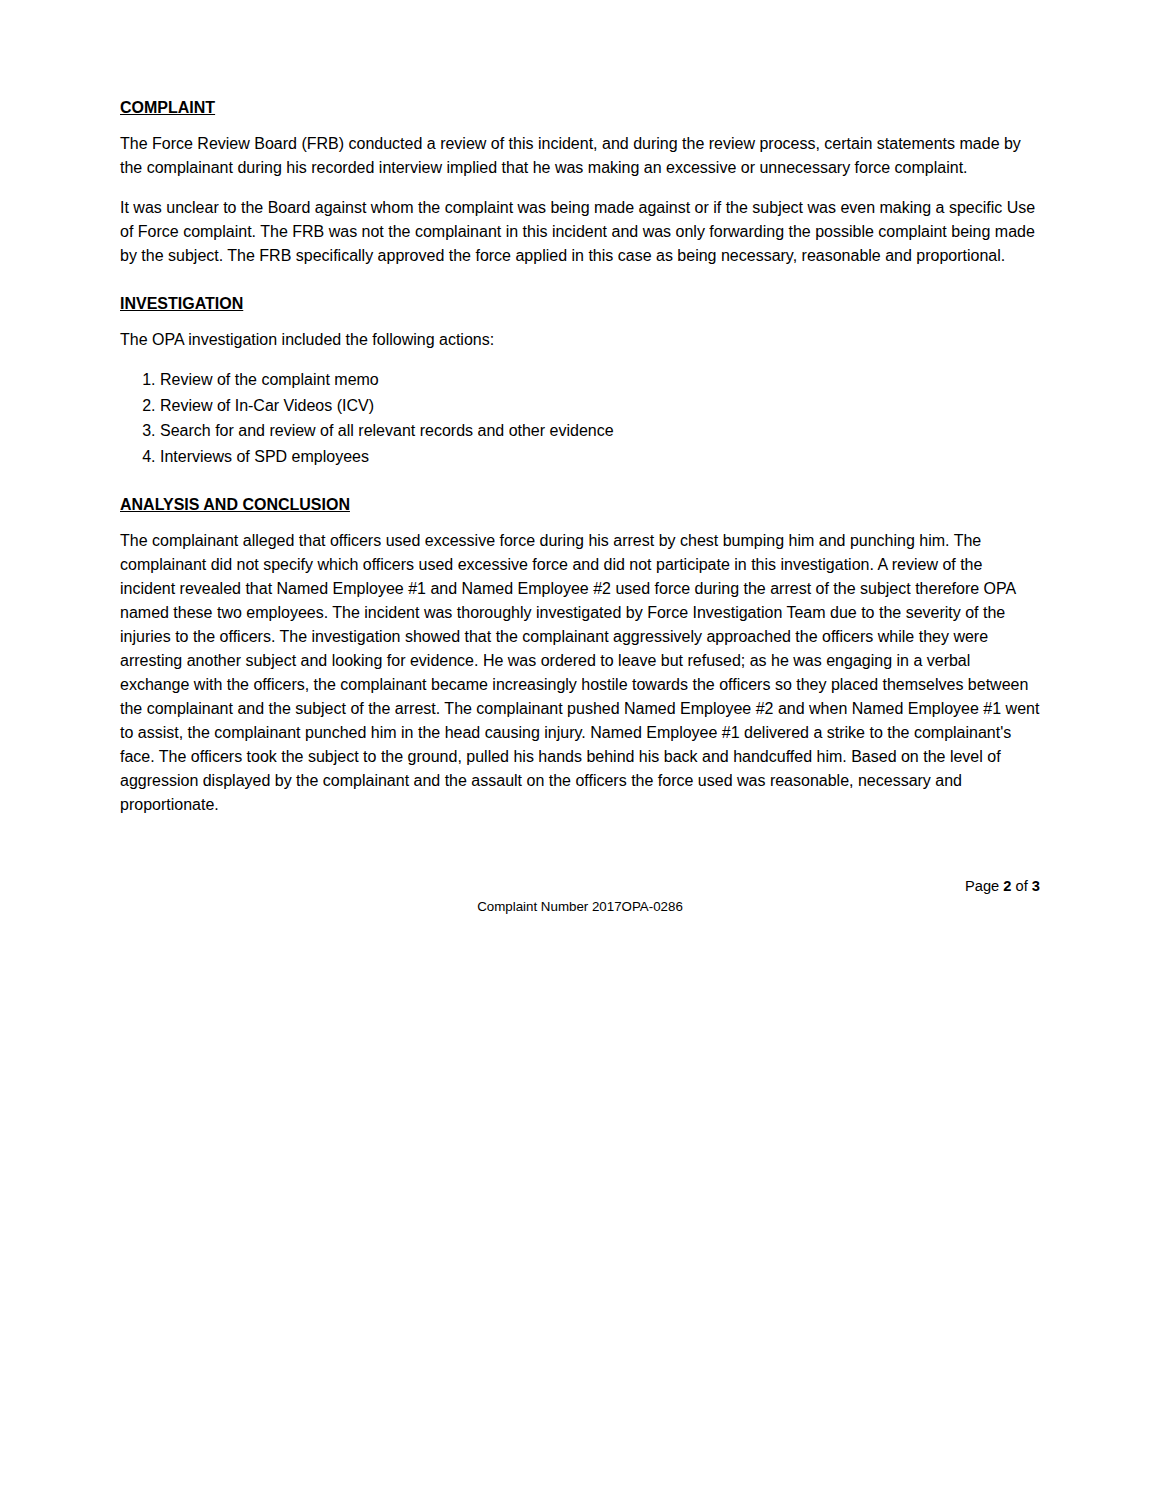COMPLAINT
The Force Review Board (FRB) conducted a review of this incident, and during the review process, certain statements made by the complainant during his recorded interview implied that he was making an excessive or unnecessary force complaint.
It was unclear to the Board against whom the complaint was being made against or if the subject was even making a specific Use of Force complaint. The FRB was not the complainant in this incident and was only forwarding the possible complaint being made by the subject. The FRB specifically approved the force applied in this case as being necessary, reasonable and proportional.
INVESTIGATION
The OPA investigation included the following actions:
Review of the complaint memo
Review of In-Car Videos (ICV)
Search for and review of all relevant records and other evidence
Interviews of SPD employees
ANALYSIS AND CONCLUSION
The complainant alleged that officers used excessive force during his arrest by chest bumping him and punching him. The complainant did not specify which officers used excessive force and did not participate in this investigation. A review of the incident revealed that Named Employee #1 and Named Employee #2 used force during the arrest of the subject therefore OPA named these two employees. The incident was thoroughly investigated by Force Investigation Team due to the severity of the injuries to the officers. The investigation showed that the complainant aggressively approached the officers while they were arresting another subject and looking for evidence. He was ordered to leave but refused; as he was engaging in a verbal exchange with the officers, the complainant became increasingly hostile towards the officers so they placed themselves between the complainant and the subject of the arrest. The complainant pushed Named Employee #2 and when Named Employee #1 went to assist, the complainant punched him in the head causing injury. Named Employee #1 delivered a strike to the complainant's face. The officers took the subject to the ground, pulled his hands behind his back and handcuffed him. Based on the level of aggression displayed by the complainant and the assault on the officers the force used was reasonable, necessary and proportionate.
Page 2 of 3
Complaint Number 2017OPA-0286